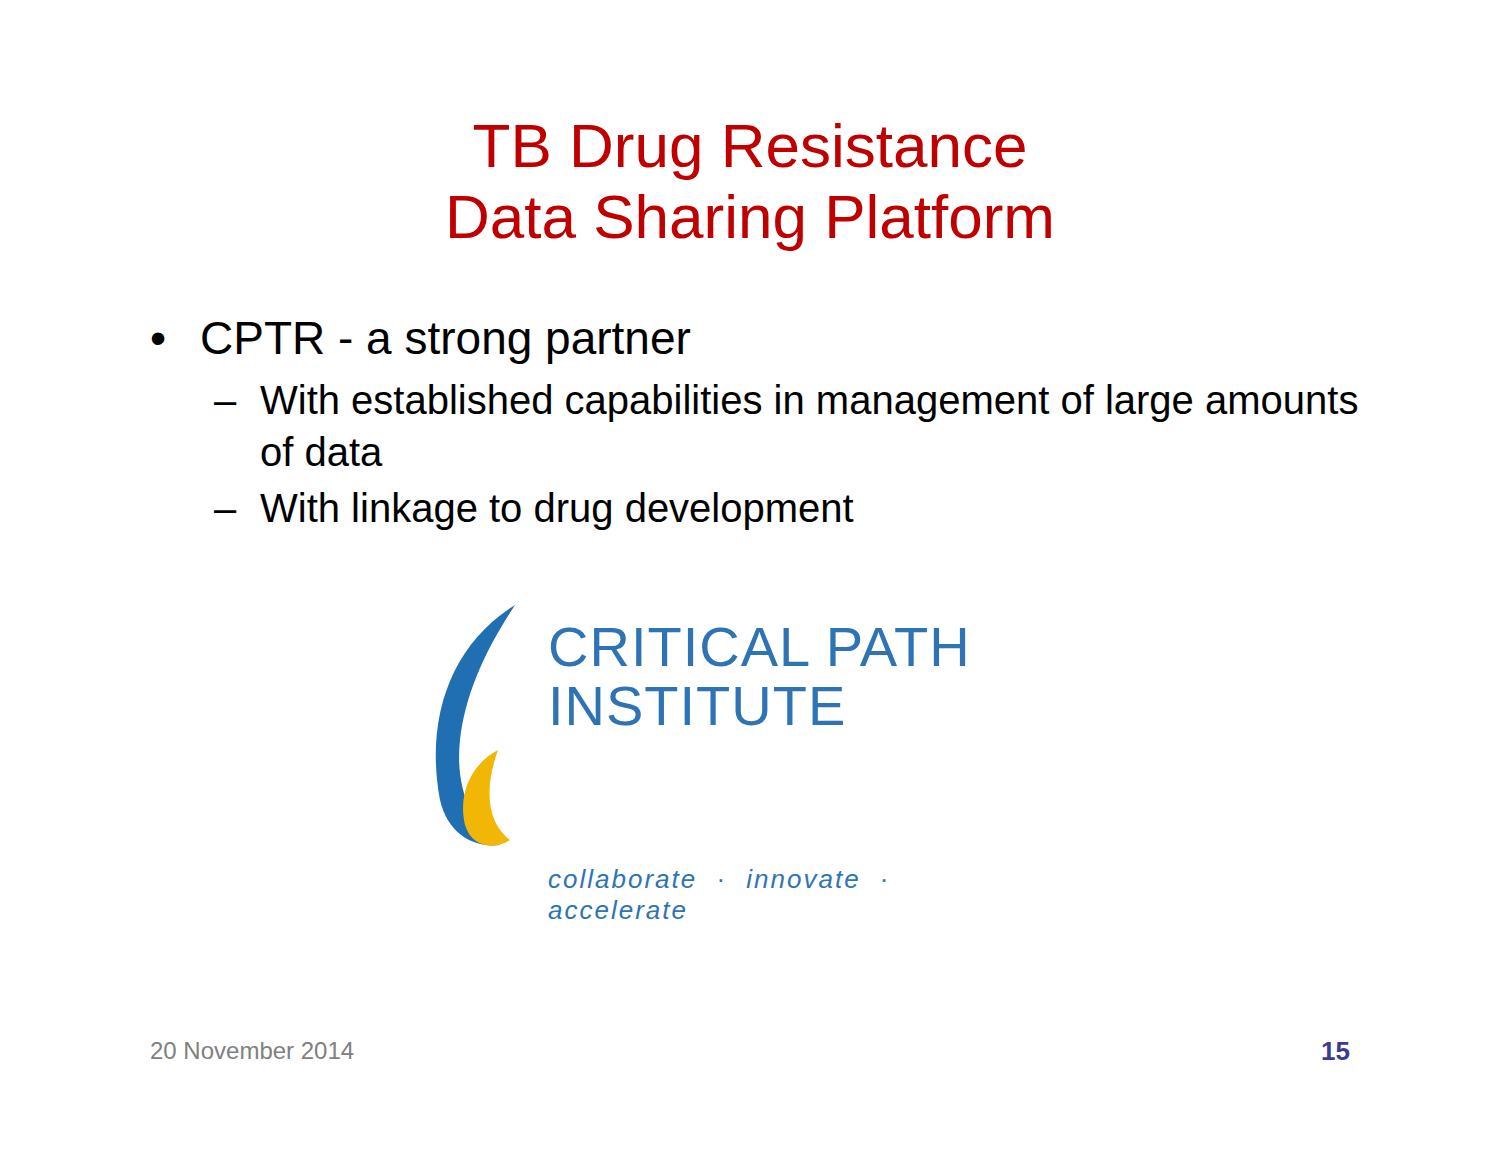TB Drug Resistance
Data Sharing Platform
CPTR - a strong partner
With established capabilities in management of large amounts of data
With linkage to drug development
CRITICAL PATH
INSTITUTE
collaborate · innovate · accelerate
20 November 2014
15